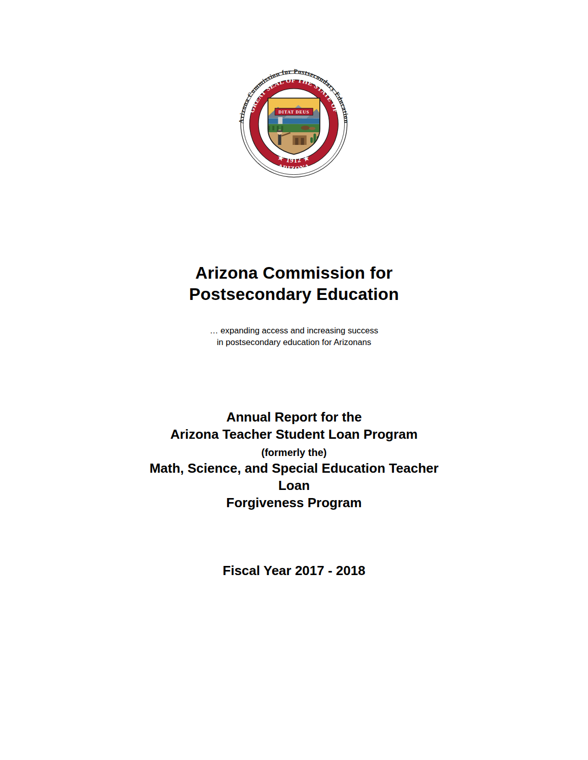Arizona Commission for Postsecondary Education GREAT SEAL OF THE STATE OF ★ 1912 ★ ARIZONA DITAT DEUS
Arizona Commission for
Postsecondary Education
… expanding access and increasing success
in postsecondary education for Arizonans
Annual Report for the
Arizona Teacher Student Loan Program
(formerly the)
Math, Science, and Special Education Teacher Loan
Forgiveness Program
Fiscal Year 2017 - 2018